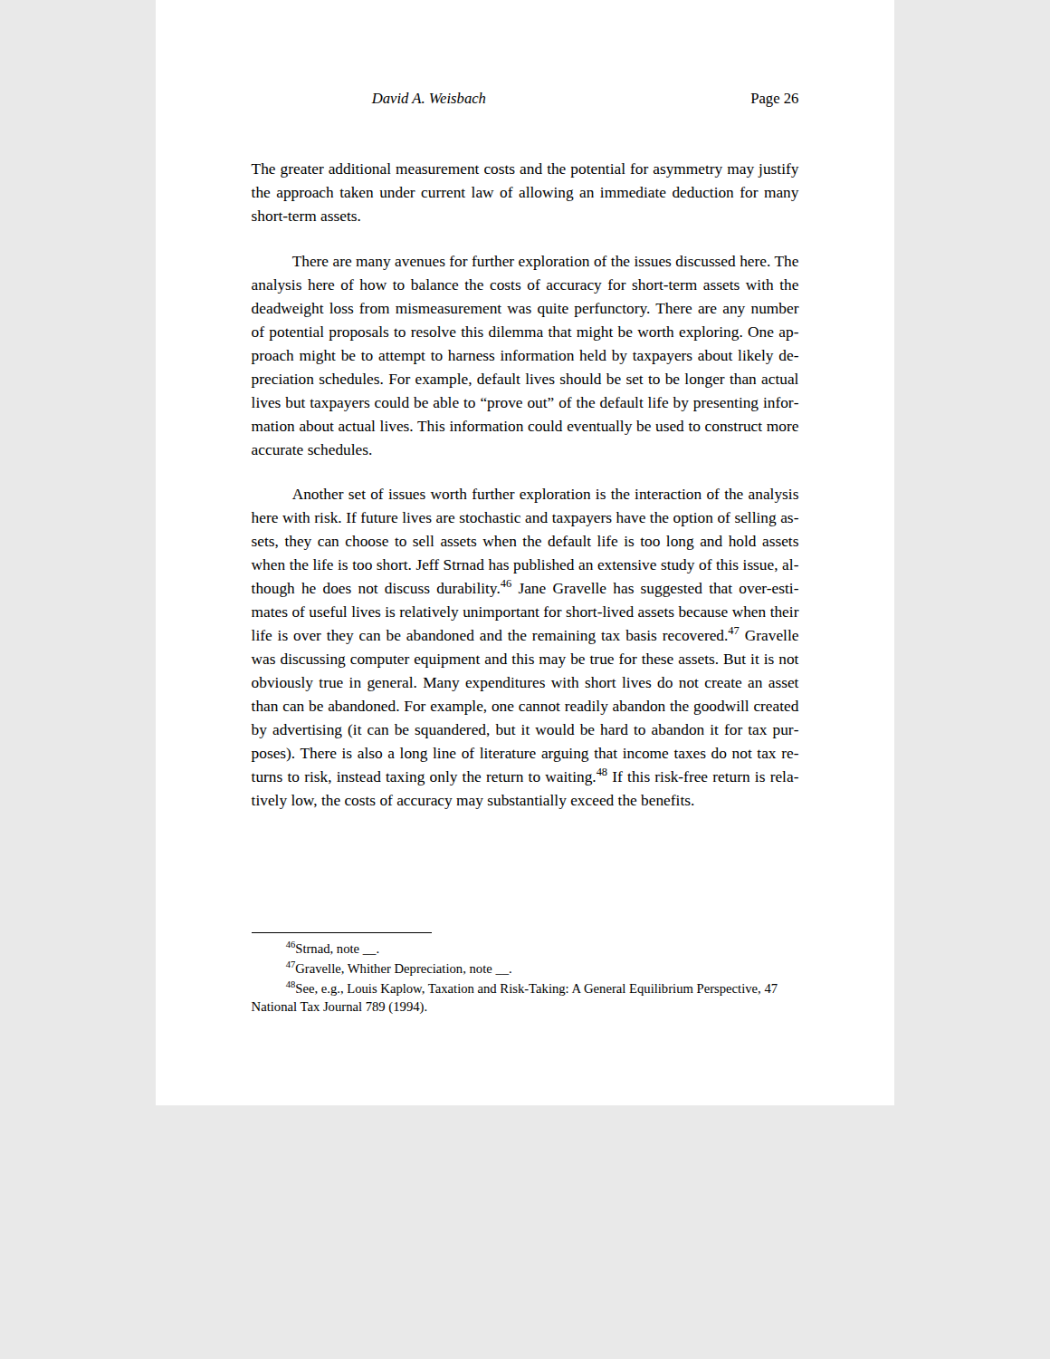David A. Weisbach Page 26
The greater additional measurement costs and the potential for asymmetry may justify the approach taken under current law of allowing an immediate deduction for many short-term assets.
There are many avenues for further exploration of the issues discussed here. The analysis here of how to balance the costs of accuracy for short-term assets with the deadweight loss from mismeasurement was quite perfunctory. There are any number of potential proposals to resolve this dilemma that might be worth exploring. One approach might be to attempt to harness information held by taxpayers about likely depreciation schedules. For example, default lives should be set to be longer than actual lives but taxpayers could be able to “prove out” of the default life by presenting information about actual lives. This information could eventually be used to construct more accurate schedules.
Another set of issues worth further exploration is the interaction of the analysis here with risk. If future lives are stochastic and taxpayers have the option of selling assets, they can choose to sell assets when the default life is too long and hold assets when the life is too short. Jeff Strnad has published an extensive study of this issue, although he does not discuss durability.46 Jane Gravelle has suggested that over-estimates of useful lives is relatively unimportant for short-lived assets because when their life is over they can be abandoned and the remaining tax basis recovered.47 Gravelle was discussing computer equipment and this may be true for these assets. But it is not obviously true in general. Many expenditures with short lives do not create an asset than can be abandoned. For example, one cannot readily abandon the goodwill created by advertising (it can be squandered, but it would be hard to abandon it for tax purposes). There is also a long line of literature arguing that income taxes do not tax returns to risk, instead taxing only the return to waiting.48 If this risk-free return is relatively low, the costs of accuracy may substantially exceed the benefits.
46 Strnad, note __.
47 Gravelle, Whither Depreciation, note __.
48 See, e.g., Louis Kaplow, Taxation and Risk-Taking: A General Equilibrium Perspective, 47 National Tax Journal 789 (1994).